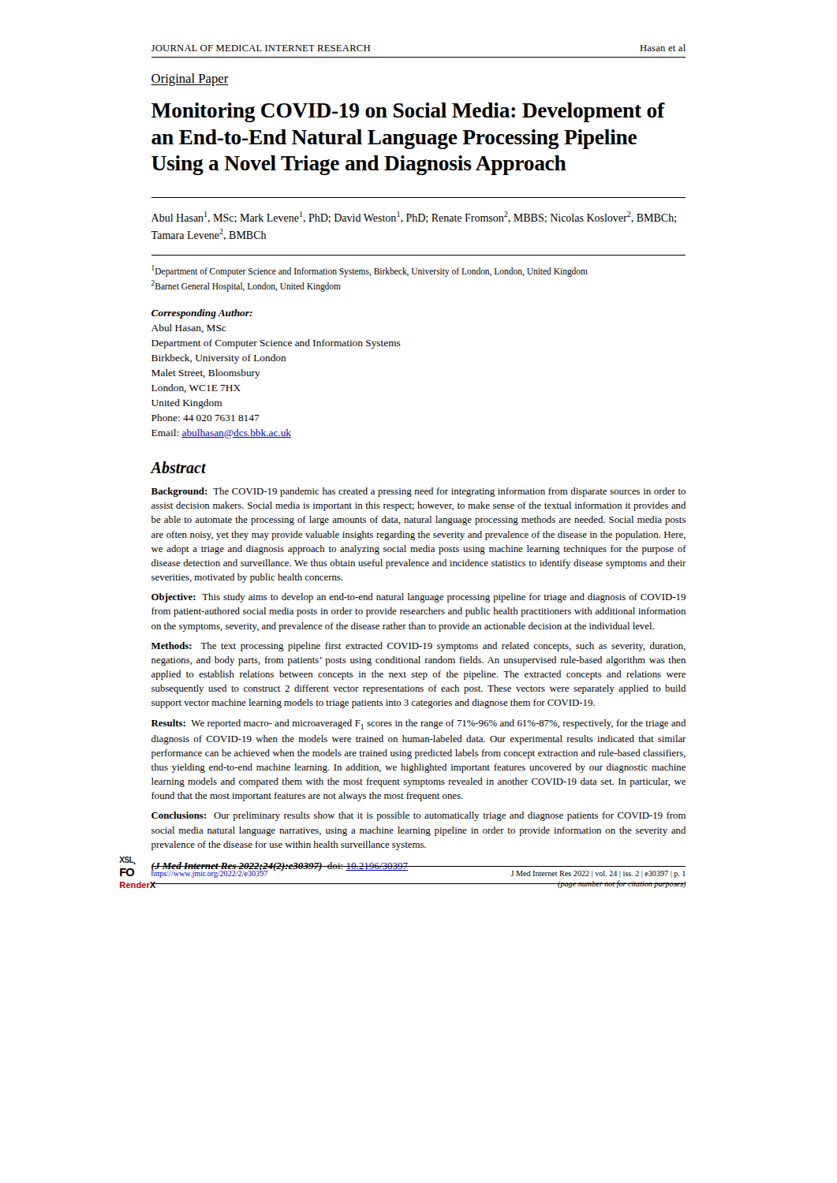Journal of Medical Internet Research Hasan et al
Original Paper
Monitoring COVID-19 on Social Media: Development of an End-to-End Natural Language Processing Pipeline Using a Novel Triage and Diagnosis Approach
Abul Hasan1, MSc; Mark Levene1, PhD; David Weston1, PhD; Renate Fromson2, MBBS; Nicolas Koslover2, BMBCh; Tamara Levene2, BMBCh
1Department of Computer Science and Information Systems, Birkbeck, University of London, London, United Kingdom
2Barnet General Hospital, London, United Kingdom
Corresponding Author:
Abul Hasan, MSc
Department of Computer Science and Information Systems
Birkbeck, University of London
Malet Street, Bloomsbury
London, WC1E 7HX
United Kingdom
Phone: 44 020 7631 8147
Email: abulhasan@dcs.bbk.ac.uk
Abstract
Background: The COVID-19 pandemic has created a pressing need for integrating information from disparate sources in order to assist decision makers. Social media is important in this respect; however, to make sense of the textual information it provides and be able to automate the processing of large amounts of data, natural language processing methods are needed. Social media posts are often noisy, yet they may provide valuable insights regarding the severity and prevalence of the disease in the population. Here, we adopt a triage and diagnosis approach to analyzing social media posts using machine learning techniques for the purpose of disease detection and surveillance. We thus obtain useful prevalence and incidence statistics to identify disease symptoms and their severities, motivated by public health concerns.
Objective: This study aims to develop an end-to-end natural language processing pipeline for triage and diagnosis of COVID-19 from patient-authored social media posts in order to provide researchers and public health practitioners with additional information on the symptoms, severity, and prevalence of the disease rather than to provide an actionable decision at the individual level.
Methods: The text processing pipeline first extracted COVID-19 symptoms and related concepts, such as severity, duration, negations, and body parts, from patients’ posts using conditional random fields. An unsupervised rule-based algorithm was then applied to establish relations between concepts in the next step of the pipeline. The extracted concepts and relations were subsequently used to construct 2 different vector representations of each post. These vectors were separately applied to build support vector machine learning models to triage patients into 3 categories and diagnose them for COVID-19.
Results: We reported macro- and microaveraged F1 scores in the range of 71%-96% and 61%-87%, respectively, for the triage and diagnosis of COVID-19 when the models were trained on human-labeled data. Our experimental results indicated that similar performance can be achieved when the models are trained using predicted labels from concept extraction and rule-based classifiers, thus yielding end-to-end machine learning. In addition, we highlighted important features uncovered by our diagnostic machine learning models and compared them with the most frequent symptoms revealed in another COVID-19 data set. In particular, we found that the most important features are not always the most frequent ones.
Conclusions: Our preliminary results show that it is possible to automatically triage and diagnose patients for COVID-19 from social media natural language narratives, using a machine learning pipeline in order to provide information on the severity and prevalence of the disease for use within health surveillance systems.
(J Med Internet Res 2022;24(2):e30397) doi: 10.2196/30397
XSL•
FO
Render X
https://www.jmir.org/2022/2/e30397 J Med Internet Res 2022 | vol. 24 | iss. 2 | e30397 | p. 1
(page number not for citation purposes)